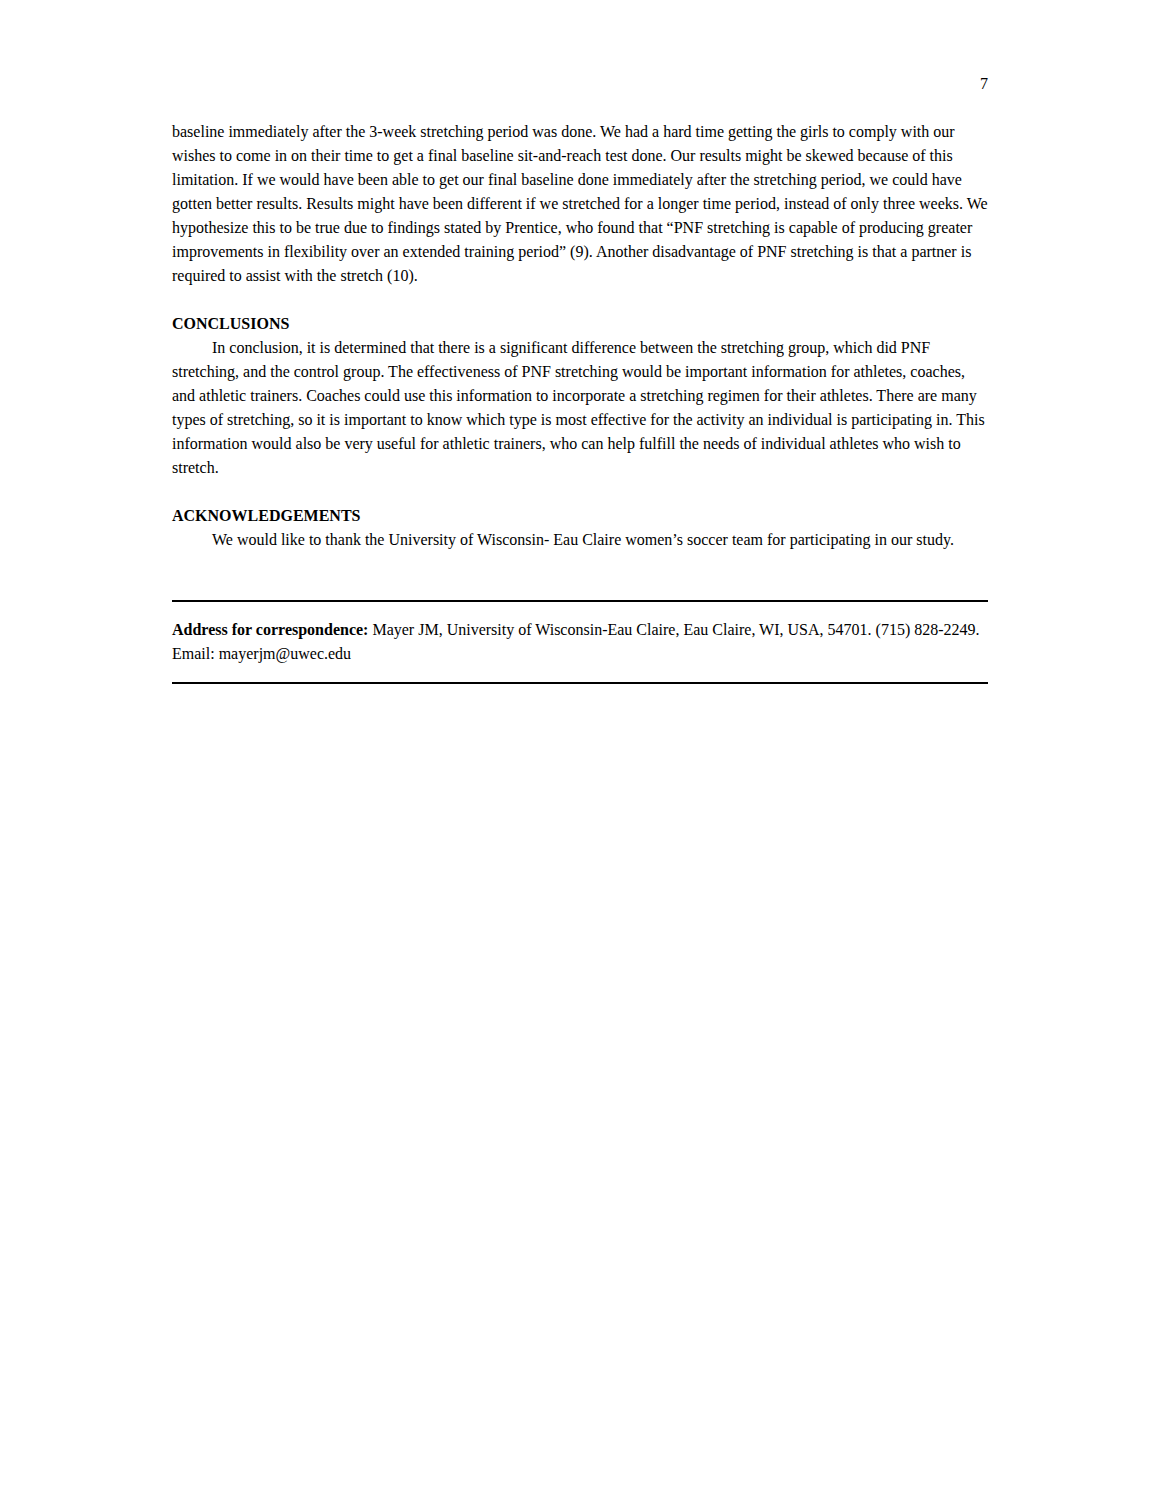7
baseline immediately after the 3-week stretching period was done. We had a hard time getting the girls to comply with our wishes to come in on their time to get a final baseline sit-and-reach test done. Our results might be skewed because of this limitation. If we would have been able to get our final baseline done immediately after the stretching period, we could have gotten better results. Results might have been different if we stretched for a longer time period, instead of only three weeks. We hypothesize this to be true due to findings stated by Prentice, who found that “PNF stretching is capable of producing greater improvements in flexibility over an extended training period” (9). Another disadvantage of PNF stretching is that a partner is required to assist with the stretch (10).
Conclusions
In conclusion, it is determined that there is a significant difference between the stretching group, which did PNF stretching, and the control group. The effectiveness of PNF stretching would be important information for athletes, coaches, and athletic trainers. Coaches could use this information to incorporate a stretching regimen for their athletes. There are many types of stretching, so it is important to know which type is most effective for the activity an individual is participating in. This information would also be very useful for athletic trainers, who can help fulfill the needs of individual athletes who wish to stretch.
Acknowledgements
We would like to thank the University of Wisconsin- Eau Claire women’s soccer team for participating in our study.
Address for correspondence: Mayer JM, University of Wisconsin-Eau Claire, Eau Claire, WI, USA, 54701. (715) 828-2249. Email: mayerjm@uwec.edu